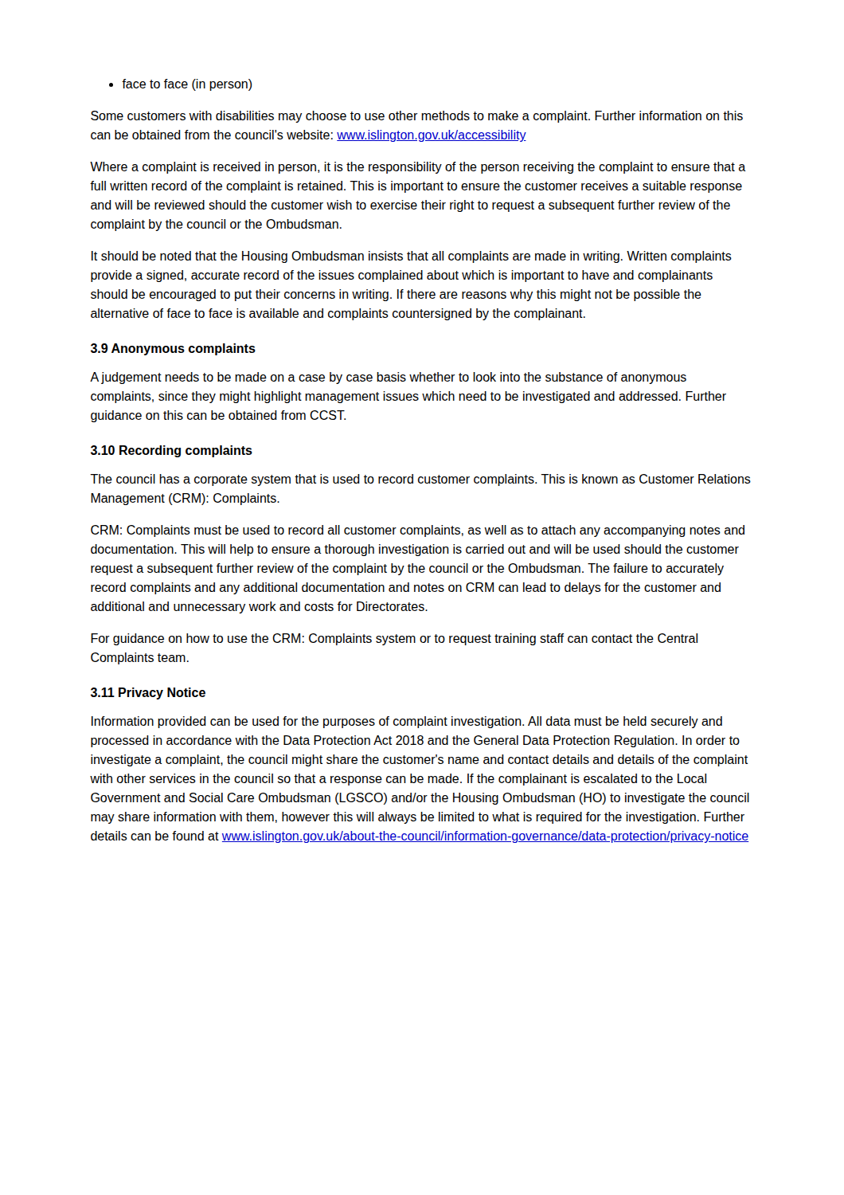face to face (in person)
Some customers with disabilities may choose to use other methods to make a complaint. Further information on this can be obtained from the council's website: www.islington.gov.uk/accessibility
Where a complaint is received in person, it is the responsibility of the person receiving the complaint to ensure that a full written record of the complaint is retained. This is important to ensure the customer receives a suitable response and will be reviewed should the customer wish to exercise their right to request a subsequent further review of the complaint by the council or the Ombudsman.
It should be noted that the Housing Ombudsman insists that all complaints are made in writing. Written complaints provide a signed, accurate record of the issues complained about which is important to have and complainants should be encouraged to put their concerns in writing. If there are reasons why this might not be possible the alternative of face to face is available and complaints countersigned by the complainant.
3.9 Anonymous complaints
A judgement needs to be made on a case by case basis whether to look into the substance of anonymous complaints, since they might highlight management issues which need to be investigated and addressed. Further guidance on this can be obtained from CCST.
3.10 Recording complaints
The council has a corporate system that is used to record customer complaints. This is known as Customer Relations Management (CRM): Complaints.
CRM: Complaints must be used to record all customer complaints, as well as to attach any accompanying notes and documentation. This will help to ensure a thorough investigation is carried out and will be used should the customer request a subsequent further review of the complaint by the council or the Ombudsman. The failure to accurately record complaints and any additional documentation and notes on CRM can lead to delays for the customer and additional and unnecessary work and costs for Directorates.
For guidance on how to use the CRM: Complaints system or to request training staff can contact the Central Complaints team.
3.11 Privacy Notice
Information provided can be used for the purposes of complaint investigation. All data must be held securely and processed in accordance with the Data Protection Act 2018 and the General Data Protection Regulation. In order to investigate a complaint, the council might share the customer's name and contact details and details of the complaint with other services in the council so that a response can be made. If the complainant is escalated to the Local Government and Social Care Ombudsman (LGSCO) and/or the Housing Ombudsman (HO) to investigate the council may share information with them, however this will always be limited to what is required for the investigation. Further details can be found at www.islington.gov.uk/about-the-council/information-governance/data-protection/privacy-notice